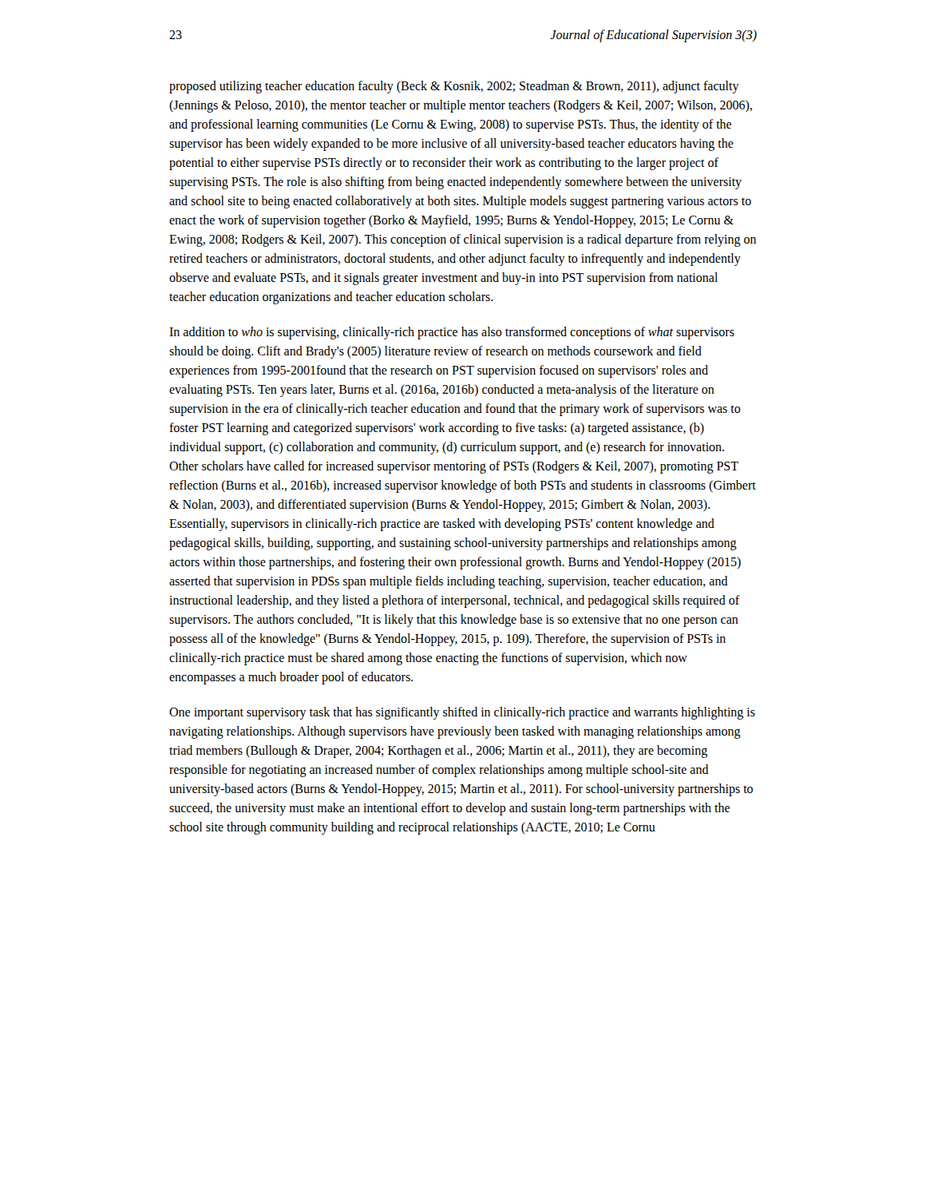23 Journal of Educational Supervision 3(3)
proposed utilizing teacher education faculty (Beck & Kosnik, 2002; Steadman & Brown, 2011), adjunct faculty (Jennings & Peloso, 2010), the mentor teacher or multiple mentor teachers (Rodgers & Keil, 2007; Wilson, 2006), and professional learning communities (Le Cornu & Ewing, 2008) to supervise PSTs. Thus, the identity of the supervisor has been widely expanded to be more inclusive of all university-based teacher educators having the potential to either supervise PSTs directly or to reconsider their work as contributing to the larger project of supervising PSTs. The role is also shifting from being enacted independently somewhere between the university and school site to being enacted collaboratively at both sites. Multiple models suggest partnering various actors to enact the work of supervision together (Borko & Mayfield, 1995; Burns & Yendol-Hoppey, 2015; Le Cornu & Ewing, 2008; Rodgers & Keil, 2007). This conception of clinical supervision is a radical departure from relying on retired teachers or administrators, doctoral students, and other adjunct faculty to infrequently and independently observe and evaluate PSTs, and it signals greater investment and buy-in into PST supervision from national teacher education organizations and teacher education scholars.
In addition to who is supervising, clinically-rich practice has also transformed conceptions of what supervisors should be doing. Clift and Brady's (2005) literature review of research on methods coursework and field experiences from 1995-2001found that the research on PST supervision focused on supervisors' roles and evaluating PSTs. Ten years later, Burns et al. (2016a, 2016b) conducted a meta-analysis of the literature on supervision in the era of clinically-rich teacher education and found that the primary work of supervisors was to foster PST learning and categorized supervisors' work according to five tasks: (a) targeted assistance, (b) individual support, (c) collaboration and community, (d) curriculum support, and (e) research for innovation. Other scholars have called for increased supervisor mentoring of PSTs (Rodgers & Keil, 2007), promoting PST reflection (Burns et al., 2016b), increased supervisor knowledge of both PSTs and students in classrooms (Gimbert & Nolan, 2003), and differentiated supervision (Burns & Yendol-Hoppey, 2015; Gimbert & Nolan, 2003). Essentially, supervisors in clinically-rich practice are tasked with developing PSTs' content knowledge and pedagogical skills, building, supporting, and sustaining school-university partnerships and relationships among actors within those partnerships, and fostering their own professional growth. Burns and Yendol-Hoppey (2015) asserted that supervision in PDSs span multiple fields including teaching, supervision, teacher education, and instructional leadership, and they listed a plethora of interpersonal, technical, and pedagogical skills required of supervisors. The authors concluded, "It is likely that this knowledge base is so extensive that no one person can possess all of the knowledge" (Burns & Yendol-Hoppey, 2015, p. 109). Therefore, the supervision of PSTs in clinically-rich practice must be shared among those enacting the functions of supervision, which now encompasses a much broader pool of educators.
One important supervisory task that has significantly shifted in clinically-rich practice and warrants highlighting is navigating relationships. Although supervisors have previously been tasked with managing relationships among triad members (Bullough & Draper, 2004; Korthagen et al., 2006; Martin et al., 2011), they are becoming responsible for negotiating an increased number of complex relationships among multiple school-site and university-based actors (Burns & Yendol-Hoppey, 2015; Martin et al., 2011). For school-university partnerships to succeed, the university must make an intentional effort to develop and sustain long-term partnerships with the school site through community building and reciprocal relationships (AACTE, 2010; Le Cornu